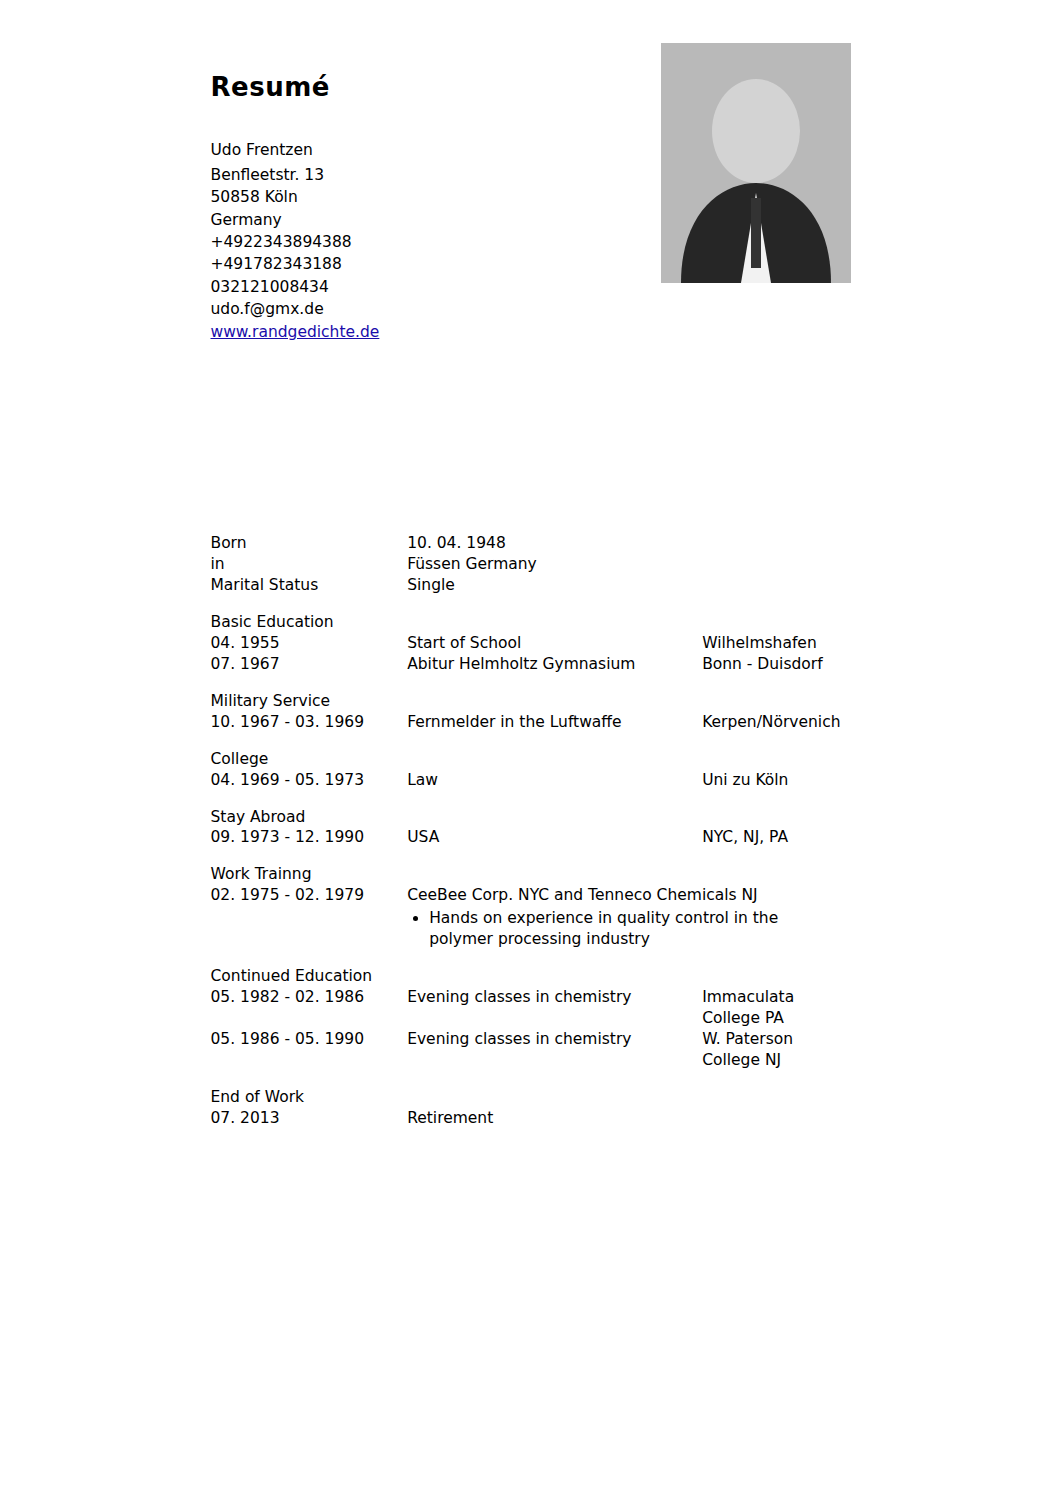Resumé
Udo Frentzen
Benfleetstr. 13
50858 Köln
Germany
+4922343894388
+491782343188
032121008434
udo.f@gmx.de
www.randgedichte.de
| Born | 10. 04. 1948 | |
| in | Füssen Germany | |
| Marital Status | Single | |
| Basic Education | | |
| 04. 1955 | Start of School | Wilhelmshafen |
| 07. 1967 | Abitur Helmholtz Gymnasium | Bonn - Duisdorf |
| Military Service | | |
| 10. 1967 - 03. 1969 | Fernmelder in the Luftwaffe | Kerpen/Nörvenich |
| College | | |
| 04. 1969 - 05. 1973 | Law | Uni zu Köln |
| Stay Abroad | | |
| 09. 1973 - 12. 1990 | USA | NYC, NJ, PA |
| Work Trainng | | |
| 02. 1975 - 02. 1979 | CeeBee Corp. NYC and Tenneco Chemicals NJ Hands on experience in quality control in the polymer processing industry |
| Continued Education | | |
| 05. 1982 - 02. 1986 | Evening classes in chemistry | Immaculata College PA |
| 05. 1986 - 05. 1990 | Evening classes in chemistry | W. Paterson College NJ |
| End of Work | | |
| 07. 2013 | Retirement | |